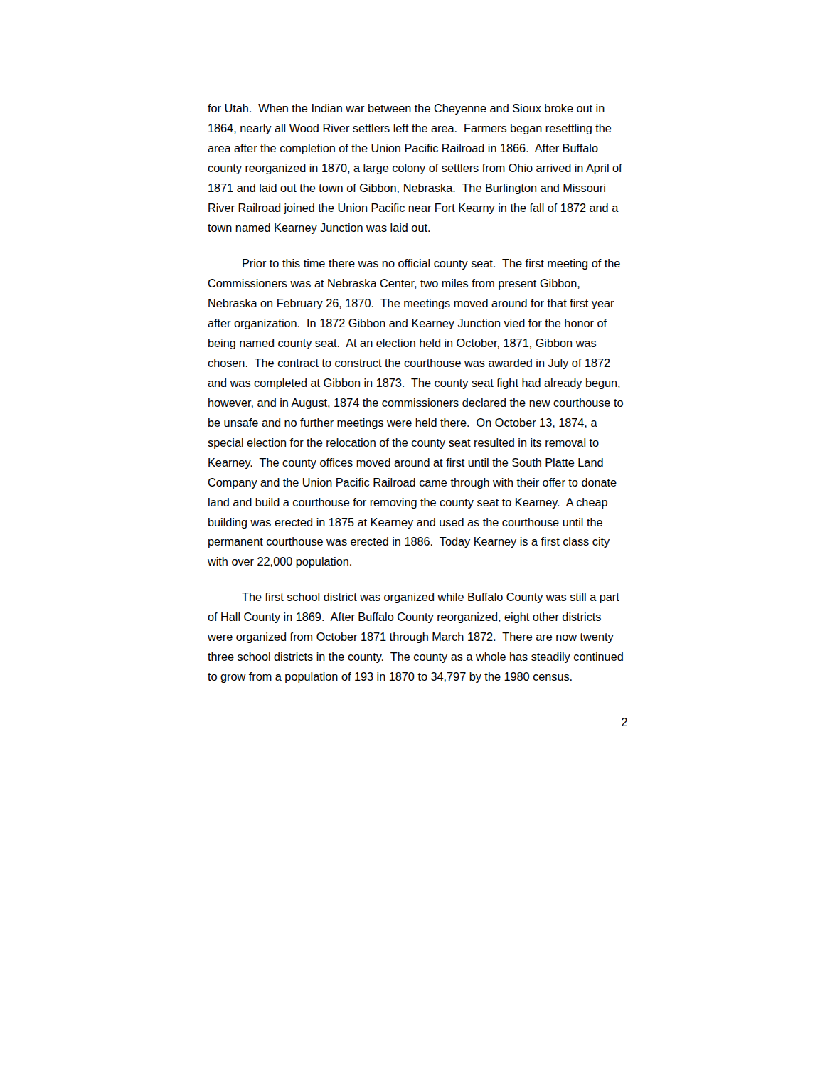for Utah. When the Indian war between the Cheyenne and Sioux broke out in 1864, nearly all Wood River settlers left the area. Farmers began resettling the area after the completion of the Union Pacific Railroad in 1866. After Buffalo county reorganized in 1870, a large colony of settlers from Ohio arrived in April of 1871 and laid out the town of Gibbon, Nebraska. The Burlington and Missouri River Railroad joined the Union Pacific near Fort Kearny in the fall of 1872 and a town named Kearney Junction was laid out.
Prior to this time there was no official county seat. The first meeting of the Commissioners was at Nebraska Center, two miles from present Gibbon, Nebraska on February 26, 1870. The meetings moved around for that first year after organization. In 1872 Gibbon and Kearney Junction vied for the honor of being named county seat. At an election held in October, 1871, Gibbon was chosen. The contract to construct the courthouse was awarded in July of 1872 and was completed at Gibbon in 1873. The county seat fight had already begun, however, and in August, 1874 the commissioners declared the new courthouse to be unsafe and no further meetings were held there. On October 13, 1874, a special election for the relocation of the county seat resulted in its removal to Kearney. The county offices moved around at first until the South Platte Land Company and the Union Pacific Railroad came through with their offer to donate land and build a courthouse for removing the county seat to Kearney. A cheap building was erected in 1875 at Kearney and used as the courthouse until the permanent courthouse was erected in 1886. Today Kearney is a first class city with over 22,000 population.
The first school district was organized while Buffalo County was still a part of Hall County in 1869. After Buffalo County reorganized, eight other districts were organized from October 1871 through March 1872. There are now twenty three school districts in the county. The county as a whole has steadily continued to grow from a population of 193 in 1870 to 34,797 by the 1980 census.
2